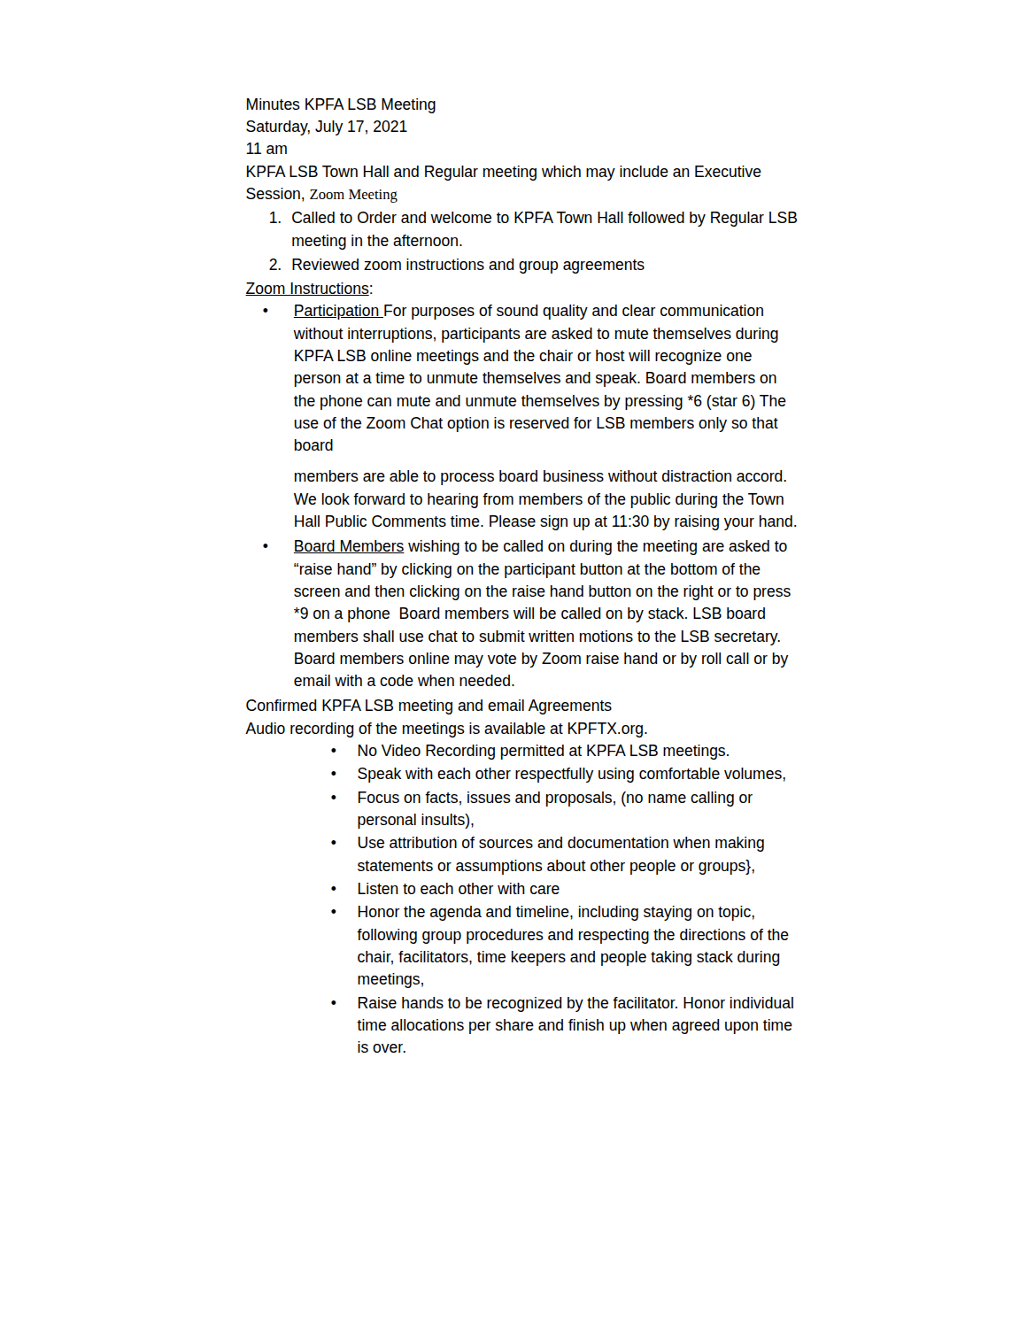Minutes KPFA LSB Meeting
Saturday, July 17, 2021
11 am
KPFA LSB Town Hall and Regular meeting which may include an Executive
Session, Zoom Meeting
Called to Order and welcome to KPFA Town Hall followed by Regular LSB meeting in the afternoon.
Reviewed zoom instructions and group agreements
Zoom Instructions:
Participation For purposes of sound quality and clear communication without interruptions, participants are asked to mute themselves during KPFA LSB online meetings and the chair or host will recognize one person at a time to unmute themselves and speak. Board members on the phone can mute and unmute themselves by pressing *6 (star 6) The use of the Zoom Chat option is reserved for LSB members only so that board
members are able to process board business without distraction accord. We look forward to hearing from members of the public during the Town Hall Public Comments time. Please sign up at 11:30 by raising your hand.
Board Members wishing to be called on during the meeting are asked to “raise hand” by clicking on the participant button at the bottom of the screen and then clicking on the raise hand button on the right or to press *9 on a phone Board members will be called on by stack. LSB board members shall use chat to submit written motions to the LSB secretary. Board members online may vote by Zoom raise hand or by roll call or by email with a code when needed.
Confirmed KPFA LSB meeting and email Agreements
Audio recording of the meetings is available at KPFTX.org.
No Video Recording permitted at KPFA LSB meetings.
Speak with each other respectfully using comfortable volumes,
Focus on facts, issues and proposals, (no name calling or personal insults),
Use attribution of sources and documentation when making statements or assumptions about other people or groups},
Listen to each other with care
Honor the agenda and timeline, including staying on topic, following group procedures and respecting the directions of the chair, facilitators, time keepers and people taking stack during meetings,
Raise hands to be recognized by the facilitator. Honor individual time allocations per share and finish up when agreed upon time is over.